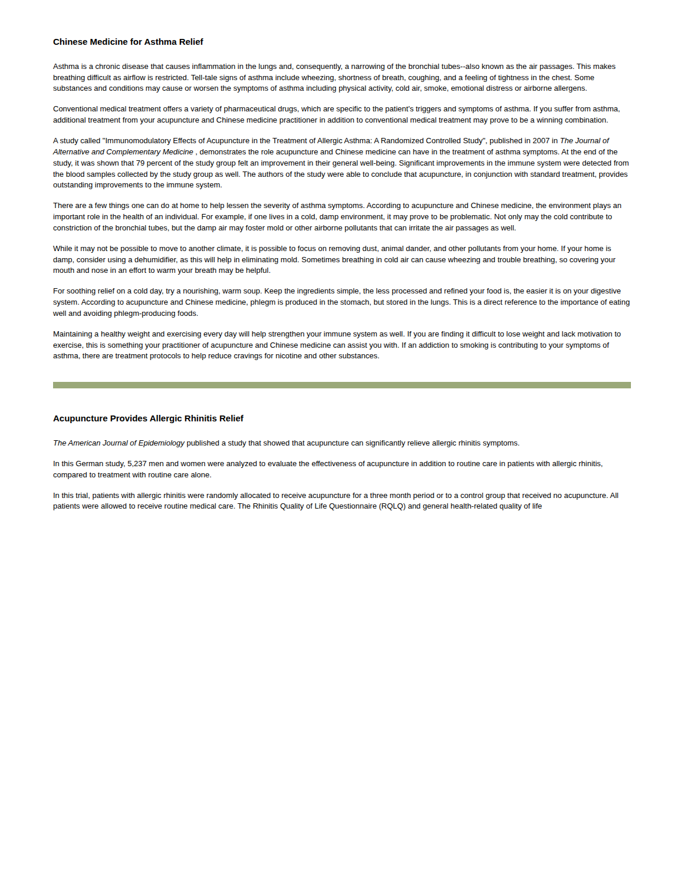Chinese Medicine for Asthma Relief
Asthma is a chronic disease that causes inflammation in the lungs and, consequently, a narrowing of the bronchial tubes--also known as the air passages. This makes breathing difficult as airflow is restricted. Tell-tale signs of asthma include wheezing, shortness of breath, coughing, and a feeling of tightness in the chest. Some substances and conditions may cause or worsen the symptoms of asthma including physical activity, cold air, smoke, emotional distress or airborne allergens.
Conventional medical treatment offers a variety of pharmaceutical drugs, which are specific to the patient's triggers and symptoms of asthma. If you suffer from asthma, additional treatment from your acupuncture and Chinese medicine practitioner in addition to conventional medical treatment may prove to be a winning combination.
A study called "Immunomodulatory Effects of Acupuncture in the Treatment of Allergic Asthma: A Randomized Controlled Study", published in 2007 in The Journal of Alternative and Complementary Medicine , demonstrates the role acupuncture and Chinese medicine can have in the treatment of asthma symptoms. At the end of the study, it was shown that 79 percent of the study group felt an improvement in their general well-being. Significant improvements in the immune system were detected from the blood samples collected by the study group as well. The authors of the study were able to conclude that acupuncture, in conjunction with standard treatment, provides outstanding improvements to the immune system.
There are a few things one can do at home to help lessen the severity of asthma symptoms. According to acupuncture and Chinese medicine, the environment plays an important role in the health of an individual. For example, if one lives in a cold, damp environment, it may prove to be problematic. Not only may the cold contribute to constriction of the bronchial tubes, but the damp air may foster mold or other airborne pollutants that can irritate the air passages as well.
While it may not be possible to move to another climate, it is possible to focus on removing dust, animal dander, and other pollutants from your home. If your home is damp, consider using a dehumidifier, as this will help in eliminating mold. Sometimes breathing in cold air can cause wheezing and trouble breathing, so covering your mouth and nose in an effort to warm your breath may be helpful.
For soothing relief on a cold day, try a nourishing, warm soup. Keep the ingredients simple, the less processed and refined your food is, the easier it is on your digestive system. According to acupuncture and Chinese medicine, phlegm is produced in the stomach, but stored in the lungs. This is a direct reference to the importance of eating well and avoiding phlegm-producing foods.
Maintaining a healthy weight and exercising every day will help strengthen your immune system as well. If you are finding it difficult to lose weight and lack motivation to exercise, this is something your practitioner of acupuncture and Chinese medicine can assist you with. If an addiction to smoking is contributing to your symptoms of asthma, there are treatment protocols to help reduce cravings for nicotine and other substances.
Acupuncture Provides Allergic Rhinitis Relief
The American Journal of Epidemiology published a study that showed that acupuncture can significantly relieve allergic rhinitis symptoms.
In this German study, 5,237 men and women were analyzed to evaluate the effectiveness of acupuncture in addition to routine care in patients with allergic rhinitis, compared to treatment with routine care alone.
In this trial, patients with allergic rhinitis were randomly allocated to receive acupuncture for a three month period or to a control group that received no acupuncture. All patients were allowed to receive routine medical care. The Rhinitis Quality of Life Questionnaire (RQLQ) and general health-related quality of life